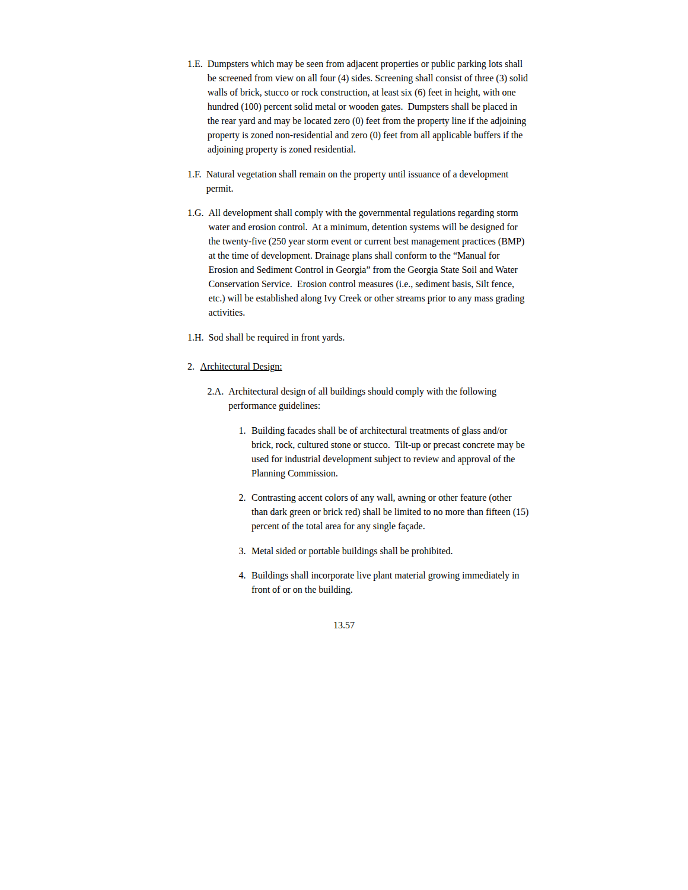1.E.
Dumpsters which may be seen from adjacent properties or public parking lots shall be screened from view on all four (4) sides. Screening shall consist of three (3) solid walls of brick, stucco or rock construction, at least six (6) feet in height, with one hundred (100) percent solid metal or wooden gates. Dumpsters shall be placed in the rear yard and may be located zero (0) feet from the property line if the adjoining property is zoned non-residential and zero (0) feet from all applicable buffers if the adjoining property is zoned residential.
1.F.
Natural vegetation shall remain on the property until issuance of a development permit.
1.G.
All development shall comply with the governmental regulations regarding storm water and erosion control. At a minimum, detention systems will be designed for the twenty-five (250 year storm event or current best management practices (BMP) at the time of development. Drainage plans shall conform to the “Manual for Erosion and Sediment Control in Georgia” from the Georgia State Soil and Water Conservation Service. Erosion control measures (i.e., sediment basis, Silt fence, etc.) will be established along Ivy Creek or other streams prior to any mass grading activities.
1.H.
Sod shall be required in front yards.
2.
Architectural Design:
2.A.
Architectural design of all buildings should comply with the following performance guidelines:
1.
Building facades shall be of architectural treatments of glass and/or brick, rock, cultured stone or stucco. Tilt-up or precast concrete may be used for industrial development subject to review and approval of the Planning Commission.
2.
Contrasting accent colors of any wall, awning or other feature (other than dark green or brick red) shall be limited to no more than fifteen (15) percent of the total area for any single façade.
3.
Metal sided or portable buildings shall be prohibited.
4.
Buildings shall incorporate live plant material growing immediately in front of or on the building.
13.57